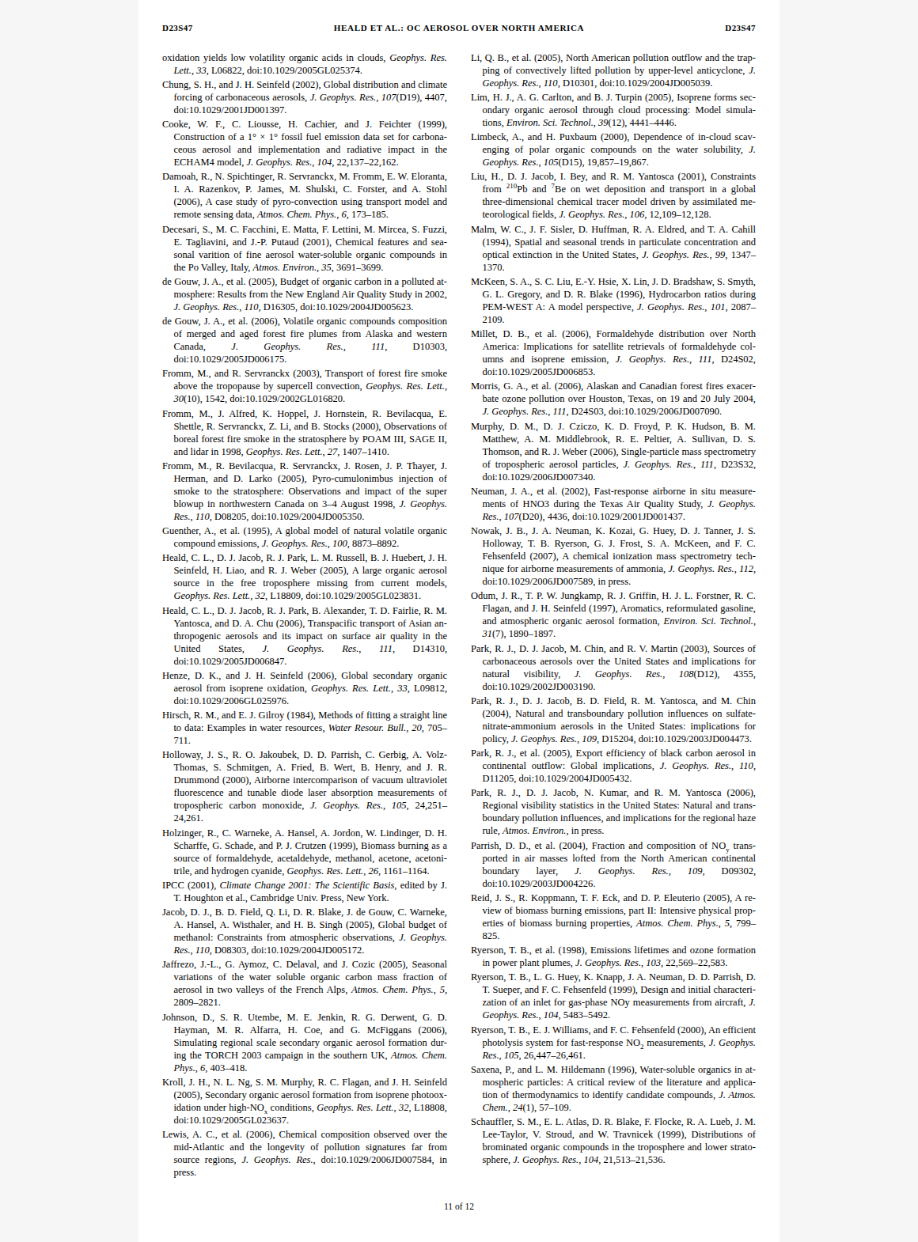D23S47 HEALD ET AL.: OC AEROSOL OVER NORTH AMERICA D23S47
oxidation yields low volatility organic acids in clouds, Geophys. Res. Lett., 33, L06822, doi:10.1029/2005GL025374.
Chung, S. H., and J. H. Seinfeld (2002), Global distribution and climate forcing of carbonaceous aerosols, J. Geophys. Res., 107(D19), 4407, doi:10.1029/2001JD001397.
Cooke, W. F., C. Liousse, H. Cachier, and J. Feichter (1999), Construction of a 1° × 1° fossil fuel emission data set for carbonaceous aerosol and implementation and radiative impact in the ECHAM4 model, J. Geophys. Res., 104, 22,137–22,162.
Damoah, R., N. Spichtinger, R. Servranckx, M. Fromm, E. W. Eloranta, I. A. Razenkov, P. James, M. Shulski, C. Forster, and A. Stohl (2006), A case study of pyro-convection using transport model and remote sensing data, Atmos. Chem. Phys., 6, 173–185.
Decesari, S., M. C. Facchini, E. Matta, F. Lettini, M. Mircea, S. Fuzzi, E. Tagliavini, and J.-P. Putaud (2001), Chemical features and seasonal varition of fine aerosol water-soluble organic compounds in the Po Valley, Italy, Atmos. Environ., 35, 3691–3699.
de Gouw, J. A., et al. (2005), Budget of organic carbon in a polluted atmosphere: Results from the New England Air Quality Study in 2002, J. Geophys. Res., 110, D16305, doi:10.1029/2004JD005623.
de Gouw, J. A., et al. (2006), Volatile organic compounds composition of merged and aged forest fire plumes from Alaska and western Canada, J. Geophys. Res., 111, D10303, doi:10.1029/2005JD006175.
Fromm, M., and R. Servranckx (2003), Transport of forest fire smoke above the tropopause by supercell convection, Geophys. Res. Lett., 30(10), 1542, doi:10.1029/2002GL016820.
Fromm, M., J. Alfred, K. Hoppel, J. Hornstein, R. Bevilacqua, E. Shettle, R. Servranckx, Z. Li, and B. Stocks (2000), Observations of boreal forest fire smoke in the stratosphere by POAM III, SAGE II, and lidar in 1998, Geophys. Res. Lett., 27, 1407–1410.
Fromm, M., R. Bevilacqua, R. Servranckx, J. Rosen, J. P. Thayer, J. Herman, and D. Larko (2005), Pyro-cumulonimbus injection of smoke to the stratosphere: Observations and impact of the super blowup in northwestern Canada on 3–4 August 1998, J. Geophys. Res., 110, D08205, doi:10.1029/2004JD005350.
Guenther, A., et al. (1995), A global model of natural volatile organic compound emissions, J. Geophys. Res., 100, 8873–8892.
Heald, C. L., D. J. Jacob, R. J. Park, L. M. Russell, B. J. Huebert, J. H. Seinfeld, H. Liao, and R. J. Weber (2005), A large organic aerosol source in the free troposphere missing from current models, Geophys. Res. Lett., 32, L18809, doi:10.1029/2005GL023831.
Heald, C. L., D. J. Jacob, R. J. Park, B. Alexander, T. D. Fairlie, R. M. Yantosca, and D. A. Chu (2006), Transpacific transport of Asian anthropogenic aerosols and its impact on surface air quality in the United States, J. Geophys. Res., 111, D14310, doi:10.1029/2005JD006847.
Henze, D. K., and J. H. Seinfeld (2006), Global secondary organic aerosol from isoprene oxidation, Geophys. Res. Lett., 33, L09812, doi:10.1029/2006GL025976.
Hirsch, R. M., and E. J. Gilroy (1984), Methods of fitting a straight line to data: Examples in water resources, Water Resour. Bull., 20, 705–711.
Holloway, J. S., R. O. Jakoubek, D. D. Parrish, C. Gerbig, A. Volz-Thomas, S. Schmitgen, A. Fried, B. Wert, B. Henry, and J. R. Drummond (2000), Airborne intercomparison of vacuum ultraviolet fluorescence and tunable diode laser absorption measurements of tropospheric carbon monoxide, J. Geophys. Res., 105, 24,251–24,261.
Holzinger, R., C. Warneke, A. Hansel, A. Jordon, W. Lindinger, D. H. Scharffe, G. Schade, and P. J. Crutzen (1999), Biomass burning as a source of formaldehyde, acetaldehyde, methanol, acetone, acetonitrile, and hydrogen cyanide, Geophys. Res. Lett., 26, 1161–1164.
IPCC (2001), Climate Change 2001: The Scientific Basis, edited by J. T. Houghton et al., Cambridge Univ. Press, New York.
Jacob, D. J., B. D. Field, Q. Li, D. R. Blake, J. de Gouw, C. Warneke, A. Hansel, A. Wisthaler, and H. B. Singh (2005), Global budget of methanol: Constraints from atmospheric observations, J. Geophys. Res., 110, D08303, doi:10.1029/2004JD005172.
Jaffrezo, J.-L., G. Aymoz, C. Delaval, and J. Cozic (2005), Seasonal variations of the water soluble organic carbon mass fraction of aerosol in two valleys of the French Alps, Atmos. Chem. Phys., 5, 2809–2821.
Johnson, D., S. R. Utembe, M. E. Jenkin, R. G. Derwent, G. D. Hayman, M. R. Alfarra, H. Coe, and G. McFiggans (2006), Simulating regional scale secondary organic aerosol formation during the TORCH 2003 campaign in the southern UK, Atmos. Chem. Phys., 6, 403–418.
Kroll, J. H., N. L. Ng, S. M. Murphy, R. C. Flagan, and J. H. Seinfeld (2005), Secondary organic aerosol formation from isoprene photooxidation under high-NOx conditions, Geophys. Res. Lett., 32, L18808, doi:10.1029/2005GL023637.
Lewis, A. C., et al. (2006), Chemical composition observed over the mid-Atlantic and the longevity of pollution signatures far from source regions, J. Geophys. Res., doi:10.1029/2006JD007584, in press.
Li, Q. B., et al. (2005), North American pollution outflow and the trapping of convectively lifted pollution by upper-level anticyclone, J. Geophys. Res., 110, D10301, doi:10.1029/2004JD005039.
Lim, H. J., A. G. Carlton, and B. J. Turpin (2005), Isoprene forms secondary organic aerosol through cloud processing: Model simulations, Environ. Sci. Technol., 39(12), 4441–4446.
Limbeck, A., and H. Puxbaum (2000), Dependence of in-cloud scavenging of polar organic compounds on the water solubility, J. Geophys. Res., 105(D15), 19,857–19,867.
Liu, H., D. J. Jacob, I. Bey, and R. M. Yantosca (2001), Constraints from 210Pb and 7Be on wet deposition and transport in a global three-dimensional chemical tracer model driven by assimilated meteorological fields, J. Geophys. Res., 106, 12,109–12,128.
Malm, W. C., J. F. Sisler, D. Huffman, R. A. Eldred, and T. A. Cahill (1994), Spatial and seasonal trends in particulate concentration and optical extinction in the United States, J. Geophys. Res., 99, 1347–1370.
McKeen, S. A., S. C. Liu, E.-Y. Hsie, X. Lin, J. D. Bradshaw, S. Smyth, G. L. Gregory, and D. R. Blake (1996), Hydrocarbon ratios during PEM-WEST A: A model perspective, J. Geophys. Res., 101, 2087–2109.
Millet, D. B., et al. (2006), Formaldehyde distribution over North America: Implications for satellite retrievals of formaldehyde columns and isoprene emission, J. Geophys. Res., 111, D24S02, doi:10.1029/2005JD006853.
Morris, G. A., et al. (2006), Alaskan and Canadian forest fires exacerbate ozone pollution over Houston, Texas, on 19 and 20 July 2004, J. Geophys. Res., 111, D24S03, doi:10.1029/2006JD007090.
Murphy, D. M., D. J. Cziczo, K. D. Froyd, P. K. Hudson, B. M. Matthew, A. M. Middlebrook, R. E. Peltier, A. Sullivan, D. S. Thomson, and R. J. Weber (2006), Single-particle mass spectrometry of tropospheric aerosol particles, J. Geophys. Res., 111, D23S32, doi:10.1029/2006JD007340.
Neuman, J. A., et al. (2002), Fast-response airborne in situ measurements of HNO3 during the Texas Air Quality Study, J. Geophys. Res., 107(D20), 4436, doi:10.1029/2001JD001437.
Nowak, J. B., J. A. Neuman, K. Kozai, G. Huey, D. J. Tanner, J. S. Holloway, T. B. Ryerson, G. J. Frost, S. A. McKeen, and F. C. Fehsenfeld (2007), A chemical ionization mass spectrometry technique for airborne measurements of ammonia, J. Geophys. Res., 112, doi:10.1029/2006JD007589, in press.
Odum, J. R., T. P. W. Jungkamp, R. J. Griffin, H. J. L. Forstner, R. C. Flagan, and J. H. Seinfeld (1997), Aromatics, reformulated gasoline, and atmospheric organic aerosol formation, Environ. Sci. Technol., 31(7), 1890–1897.
Park, R. J., D. J. Jacob, M. Chin, and R. V. Martin (2003), Sources of carbonaceous aerosols over the United States and implications for natural visibility, J. Geophys. Res., 108(D12), 4355, doi:10.1029/2002JD003190.
Park, R. J., D. J. Jacob, B. D. Field, R. M. Yantosca, and M. Chin (2004), Natural and transboundary pollution influences on sulfate-nitrate-ammonium aerosols in the United States: implications for policy, J. Geophys. Res., 109, D15204, doi:10.1029/2003JD004473.
Park, R. J., et al. (2005), Export efficiency of black carbon aerosol in continental outflow: Global implications, J. Geophys. Res., 110, D11205, doi:10.1029/2004JD005432.
Park, R. J., D. J. Jacob, N. Kumar, and R. M. Yantosca (2006), Regional visibility statistics in the United States: Natural and transboundary pollution influences, and implications for the regional haze rule, Atmos. Environ., in press.
Parrish, D. D., et al. (2004), Fraction and composition of NOy transported in air masses lofted from the North American continental boundary layer, J. Geophys. Res., 109, D09302, doi:10.1029/2003JD004226.
Reid, J. S., R. Koppmann, T. F. Eck, and D. P. Eleuterio (2005), A review of biomass burning emissions, part II: Intensive physical properties of biomass burning properties, Atmos. Chem. Phys., 5, 799–825.
Ryerson, T. B., et al. (1998), Emissions lifetimes and ozone formation in power plant plumes, J. Geophys. Res., 103, 22,569–22,583.
Ryerson, T. B., L. G. Huey, K. Knapp, J. A. Neuman, D. D. Parrish, D. T. Sueper, and F. C. Fehsenfeld (1999), Design and initial characterization of an inlet for gas-phase NOy measurements from aircraft, J. Geophys. Res., 104, 5483–5492.
Ryerson, T. B., E. J. Williams, and F. C. Fehsenfeld (2000), An efficient photolysis system for fast-response NO2 measurements, J. Geophys. Res., 105, 26,447–26,461.
Saxena, P., and L. M. Hildemann (1996), Water-soluble organics in atmospheric particles: A critical review of the literature and application of thermodynamics to identify candidate compounds, J. Atmos. Chem., 24(1), 57–109.
Schauffler, S. M., E. L. Atlas, D. R. Blake, F. Flocke, R. A. Lueb, J. M. Lee-Taylor, V. Stroud, and W. Travnicek (1999), Distributions of brominated organic compounds in the troposphere and lower stratosphere, J. Geophys. Res., 104, 21,513–21,536.
11 of 12